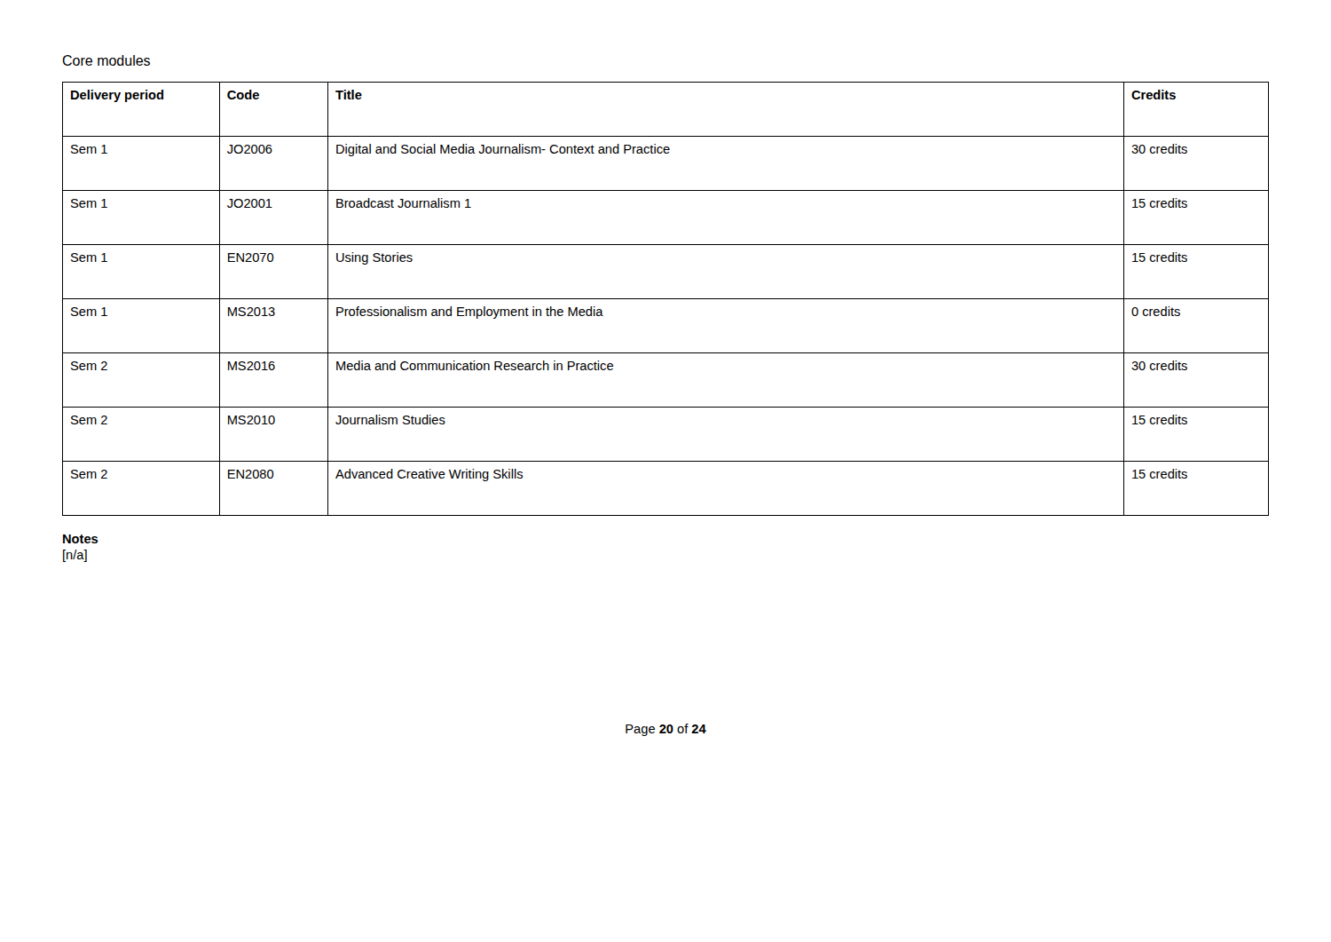Core modules
| Delivery period | Code | Title | Credits |
| --- | --- | --- | --- |
| Sem 1 | JO2006 | Digital and Social Media Journalism- Context and Practice | 30 credits |
| Sem 1 | JO2001 | Broadcast Journalism 1 | 15 credits |
| Sem 1 | EN2070 | Using Stories | 15 credits |
| Sem 1 | MS2013 | Professionalism and Employment in the Media | 0 credits |
| Sem 2 | MS2016 | Media and Communication Research in Practice | 30 credits |
| Sem 2 | MS2010 | Journalism Studies | 15 credits |
| Sem 2 | EN2080 | Advanced Creative Writing Skills | 15 credits |
Notes
[n/a]
Page 20 of 24